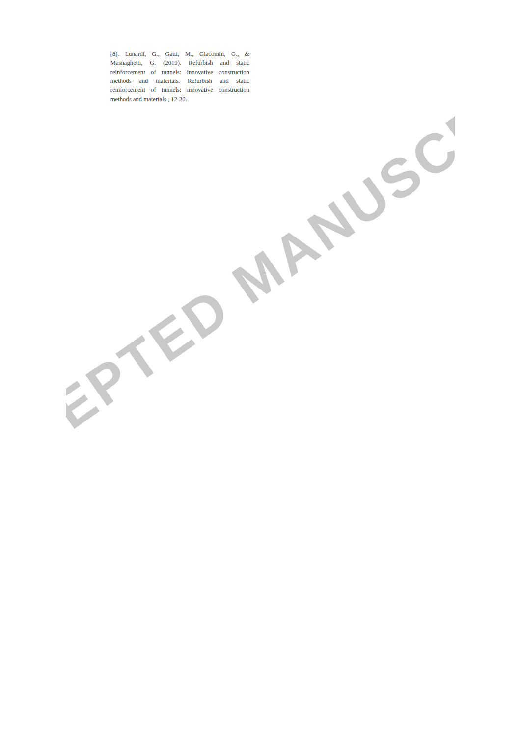[8]. Lunardi, G., Gatti, M., Giacomin, G., & Masnaghetti, G. (2019). Refurbish and static reinforcement of tunnels: innovative construction methods and materials. Refurbish and static reinforcement of tunnels: innovative construction methods and materials., 12-20.
ACCEPTED MANUSCRIPT